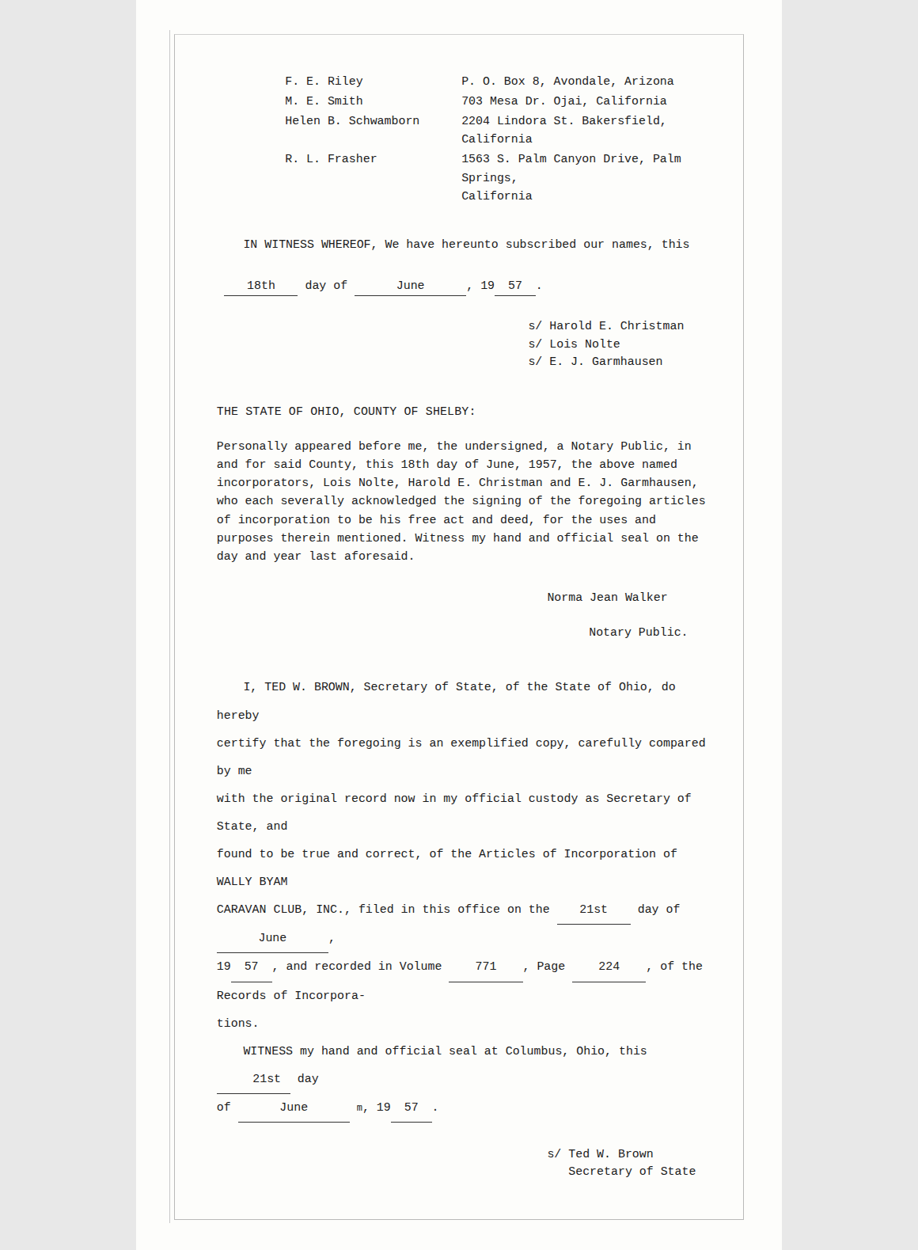F. E. Riley
P. O. Box 8, Avondale, Arizona
M. E. Smith
703 Mesa Dr. Ojai, California
Helen B. Schwamborn
2204 Lindora St. Bakersfield, California
R. L. Frasher
1563 S. Palm Canyon Drive, Palm Springs,
California
IN WITNESS WHEREOF, We have hereunto subscribed our names, this
18th day of June, 1957.
s/ Harold E. Christman
s/ Lois Nolte
s/ E. J. Garmhausen
THE STATE OF OHIO, COUNTY OF SHELBY:
Personally appeared before me, the undersigned, a Notary Public, in and for said County, this 18th day of June, 1957, the above named incorporators, Lois Nolte, Harold E. Christman and E. J. Garmhausen, who each severally acknowledged the signing of the foregoing articles of incorporation to be his free act and deed, for the uses and purposes therein mentioned. Witness my hand and official seal on the day and year last aforesaid.
Norma Jean Walker
Notary Public.
I, TED W. BROWN, Secretary of State, of the State of Ohio, do hereby
certify that the foregoing is an exemplified copy, carefully compared by me
with the original record now in my official custody as Secretary of State, and
found to be true and correct, of the Articles of Incorporation of WALLY BYAM
CARAVAN CLUB, INC., filed in this office on the 21st day of June,
1957, and recorded in Volume 771, Page 224, of the Records of Incorpora-
tions.
WITNESS my hand and official seal at Columbus, Ohio, this 21st day
of June m, 1957.
s/ Ted W. Brown
Secretary of State